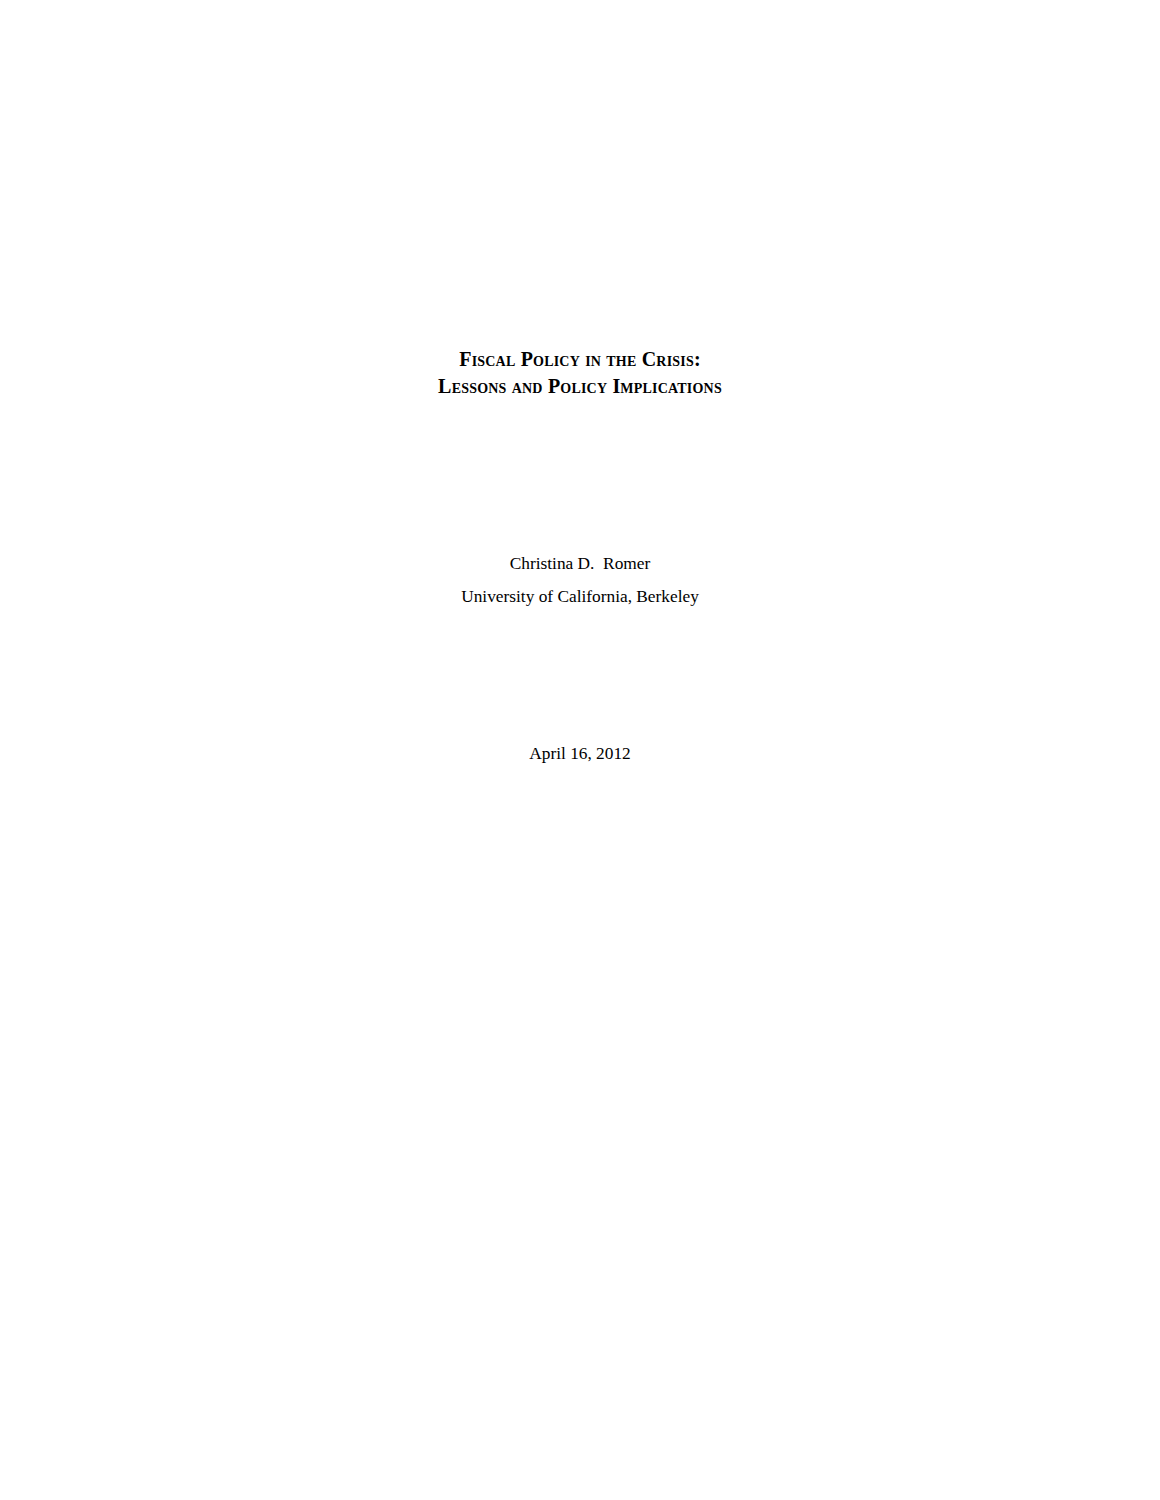Fiscal Policy in the Crisis:
Lessons and Policy Implications
Christina D. Romer
University of California, Berkeley
April 16, 2012